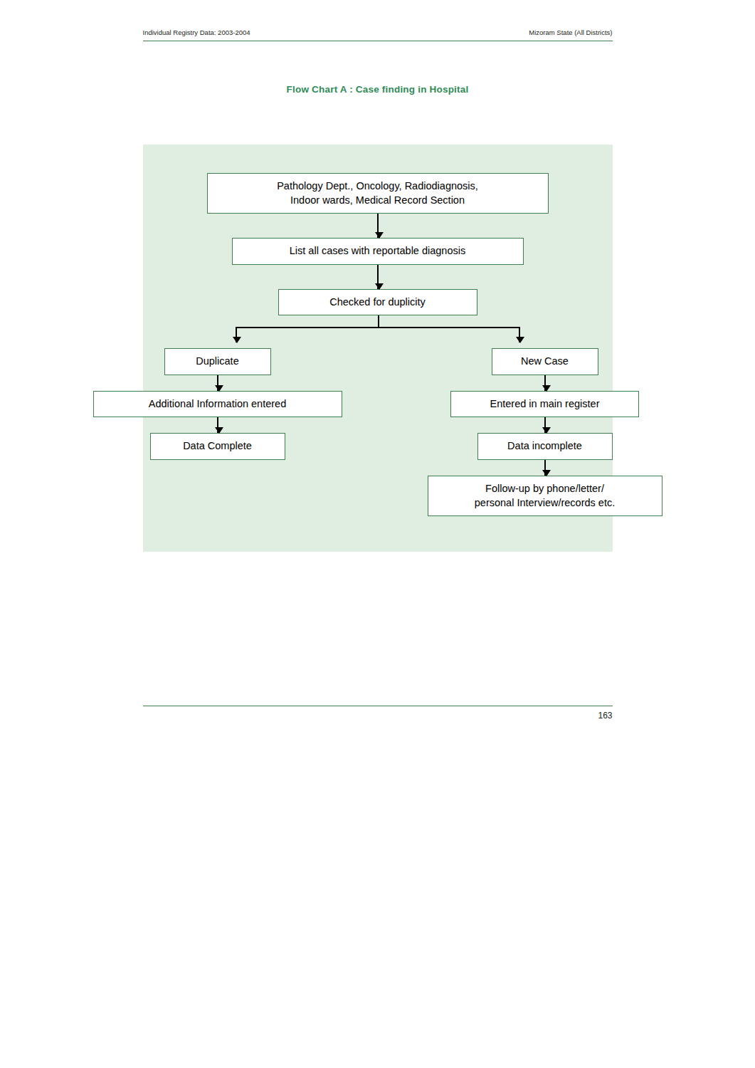Individual Registry Data: 2003-2004 Mizoram State (All Districts)
Flow Chart A : Case finding in Hospital
Pathology Dept., Oncology, Radiodiagnosis,
Indoor wards, Medical Record Section
List all cases with reportable diagnosis
Checked for duplicity
Duplicate
Additional Information entered
Data Complete
New Case
Entered in main register
Data incomplete
Follow-up by phone/letter/
personal Interview/records etc.
163